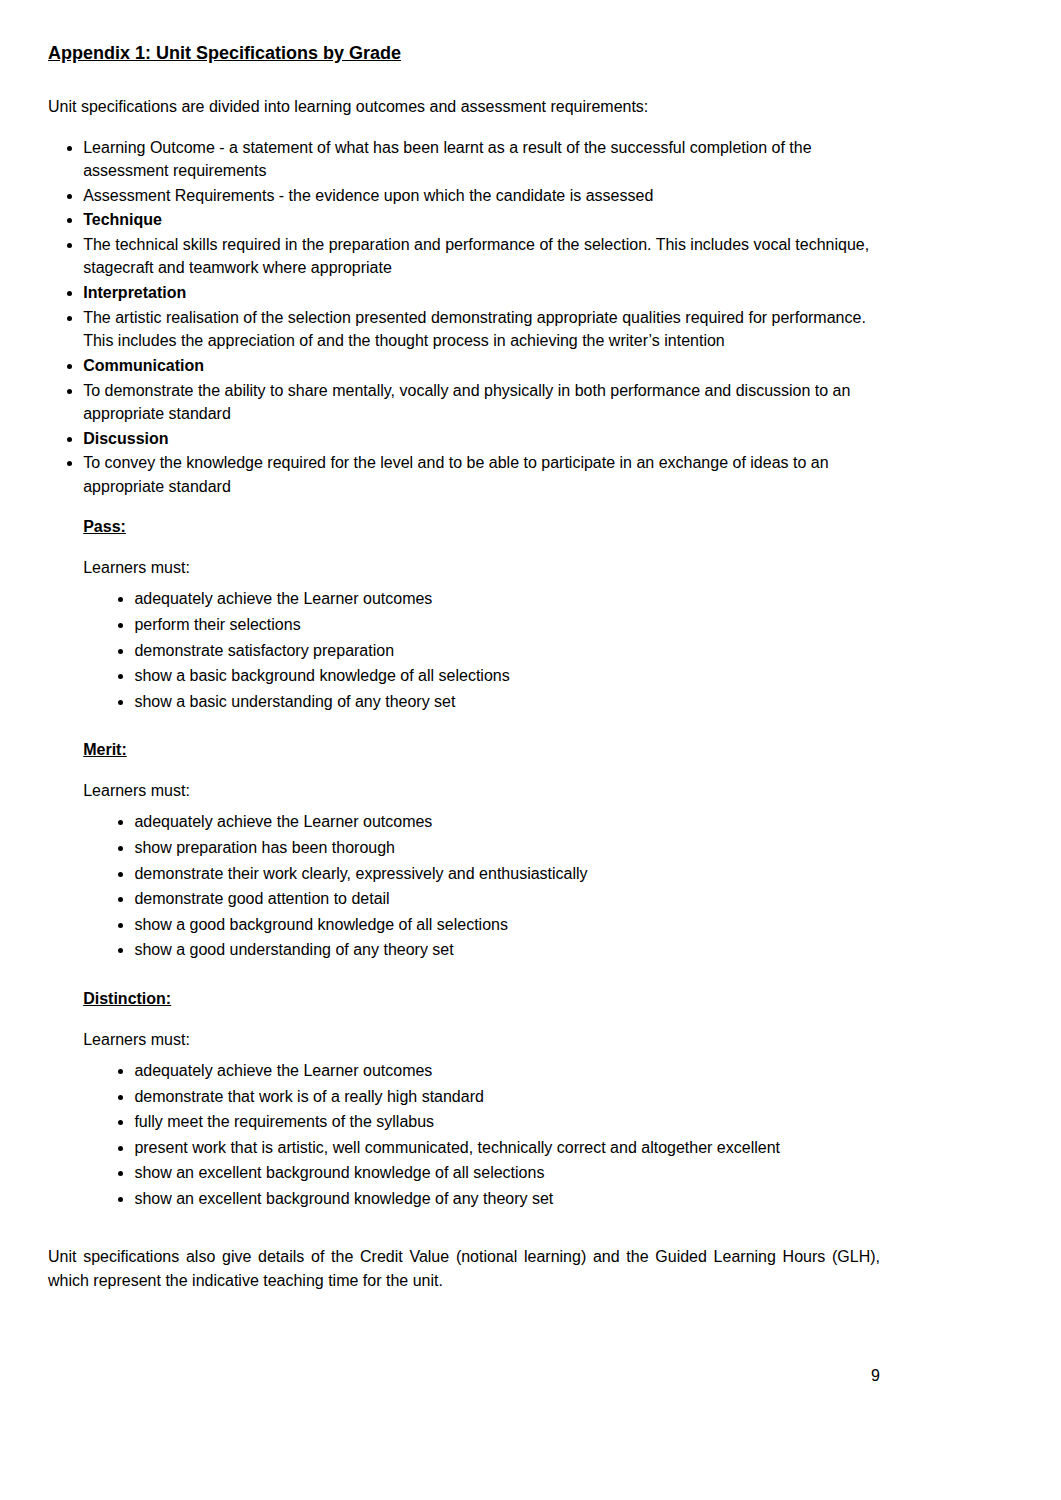Appendix 1: Unit Specifications by Grade
Unit specifications are divided into learning outcomes and assessment requirements:
Learning Outcome - a statement of what has been learnt as a result of the successful completion of the assessment requirements
Assessment Requirements - the evidence upon which the candidate is assessed
Technique
The technical skills required in the preparation and performance of the selection. This includes vocal technique, stagecraft and teamwork where appropriate
Interpretation
The artistic realisation of the selection presented demonstrating appropriate qualities required for performance. This includes the appreciation of and the thought process in achieving the writer’s intention
Communication
To demonstrate the ability to share mentally, vocally and physically in both performance and discussion to an appropriate standard
Discussion
To convey the knowledge required for the level and to be able to participate in an exchange of ideas to an appropriate standard
Pass:
Learners must:
adequately achieve the Learner outcomes
perform their selections
demonstrate satisfactory preparation
show a basic background knowledge of all selections
show a basic understanding of any theory set
Merit:
Learners must:
adequately achieve the Learner outcomes
show preparation has been thorough
demonstrate their work clearly, expressively and enthusiastically
demonstrate good attention to detail
show a good background knowledge of all selections
show a good understanding of any theory set
Distinction:
Learners must:
adequately achieve the Learner outcomes
demonstrate that work is of a really high standard
fully meet the requirements of the syllabus
present work that is artistic, well communicated, technically correct and altogether excellent
show an excellent background knowledge of all selections
show an excellent background knowledge of any theory set
Unit specifications also give details of the Credit Value (notional learning) and the Guided Learning Hours (GLH), which represent the indicative teaching time for the unit.
9